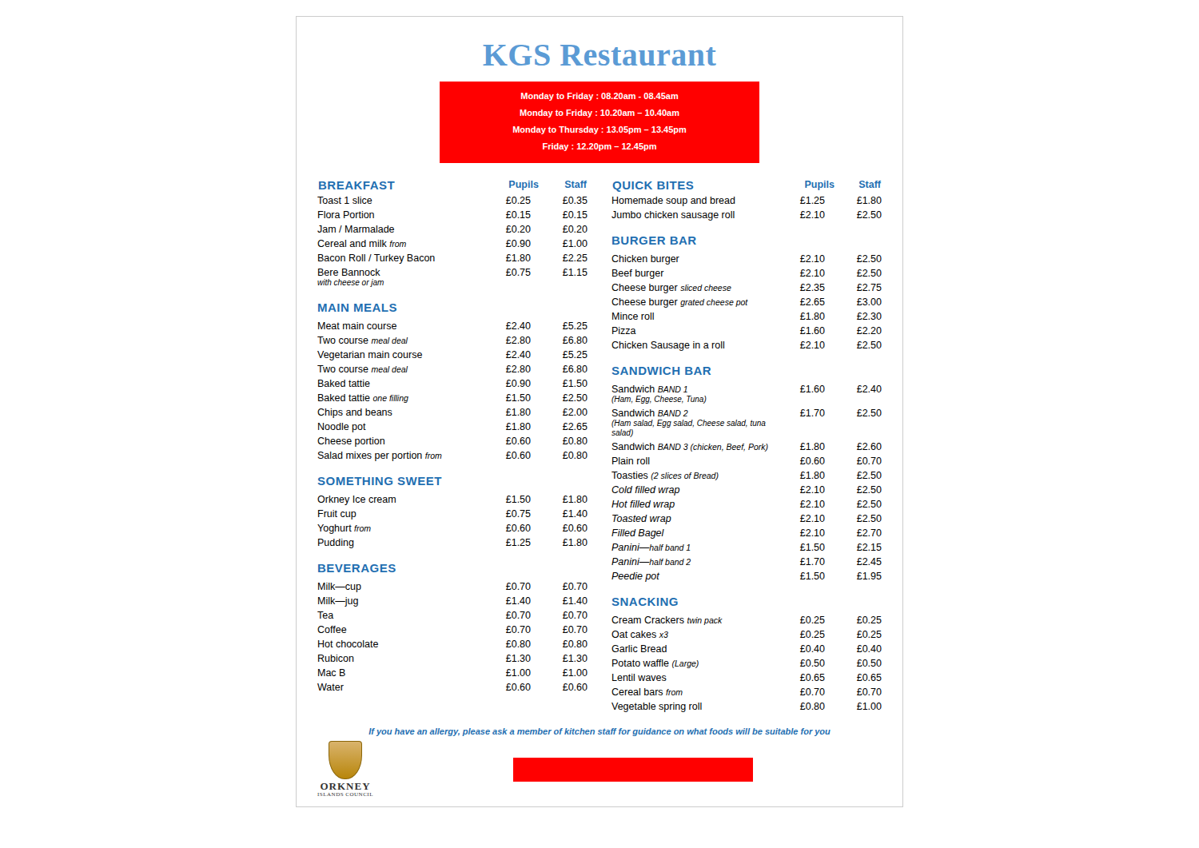KGS Restaurant
Monday to Friday : 08.20am - 08.45am
Monday to Friday : 10.20am – 10.40am
Monday to Thursday : 13.05pm – 13.45pm
Friday : 12.20pm – 12.45pm
| Breakfast | Pupils | Staff |
| --- | --- | --- |
| Toast 1 slice | £0.25 | £0.35 |
| Flora Portion | £0.15 | £0.15 |
| Jam / Marmalade | £0.20 | £0.20 |
| Cereal and milk from | £0.90 | £1.00 |
| Bacon Roll / Turkey Bacon | £1.80 | £2.25 |
| Bere Bannock with cheese or jam | £0.75 | £1.15 |
Main Meals
| Meat main course | £2.40 | £5.25 |
| Two course meal deal | £2.80 | £6.80 |
| Vegetarian main course | £2.40 | £5.25 |
| Two course meal deal | £2.80 | £6.80 |
| Baked tattie | £0.90 | £1.50 |
| Baked tattie one filling | £1.50 | £2.50 |
| Chips and beans | £1.80 | £2.00 |
| Noodle pot | £1.80 | £2.65 |
| Cheese portion | £0.60 | £0.80 |
| Salad mixes per portion from | £0.60 | £0.80 |
Something Sweet
| Orkney Ice cream | £1.50 | £1.80 |
| Fruit cup | £0.75 | £1.40 |
| Yoghurt from | £0.60 | £0.60 |
| Pudding | £1.25 | £1.80 |
Beverages
| Milk—cup | £0.70 | £0.70 |
| Milk—jug | £1.40 | £1.40 |
| Tea | £0.70 | £0.70 |
| Coffee | £0.70 | £0.70 |
| Hot chocolate | £0.80 | £0.80 |
| Rubicon | £1.30 | £1.30 |
| Mac B | £1.00 | £1.00 |
| Water | £0.60 | £0.60 |
| Quick Bites | Pupils | Staff |
| --- | --- | --- |
| Homemade soup and bread | £1.25 | £1.80 |
| Jumbo chicken sausage roll | £2.10 | £2.50 |
Burger Bar
| Chicken burger | £2.10 | £2.50 |
| Beef burger | £2.10 | £2.50 |
| Cheese burger sliced cheese | £2.35 | £2.75 |
| Cheese burger grated cheese pot | £2.65 | £3.00 |
| Mince roll | £1.80 | £2.30 |
| Pizza | £1.60 | £2.20 |
| Chicken Sausage in a roll | £2.10 | £2.50 |
Sandwich Bar
| Sandwich BAND 1 (Ham, Egg, Cheese, Tuna) | £1.60 | £2.40 |
| Sandwich BAND 2 (Ham salad, Egg salad, Cheese salad, tuna salad) | £1.70 | £2.50 |
| Sandwich BAND 3 (chicken, Beef, Pork) | £1.80 | £2.60 |
| Plain roll | £0.60 | £0.70 |
| Toasties (2 slices of Bread) | £1.80 | £2.50 |
| Cold filled wrap | £2.10 | £2.50 |
| Hot filled wrap | £2.10 | £2.50 |
| Toasted wrap | £2.10 | £2.50 |
| Filled Bagel | £2.10 | £2.70 |
| Panini— half band 1 | £1.50 | £2.15 |
| Panini— half band 2 | £1.70 | £2.45 |
| Peedie pot | £1.50 | £1.95 |
Snacking
| Cream Crackers twin pack | £0.25 | £0.25 |
| Oat cakes x3 | £0.25 | £0.25 |
| Garlic Bread | £0.40 | £0.40 |
| Potato waffle (Large) | £0.50 | £0.50 |
| Lentil waves | £0.65 | £0.65 |
| Cereal bars from | £0.70 | £0.70 |
| Vegetable spring roll | £0.80 | £1.00 |
If you have an allergy, please ask a member of kitchen staff for guidance on what foods will be suitable for you
ORKNEY
ISLANDS COUNCIL